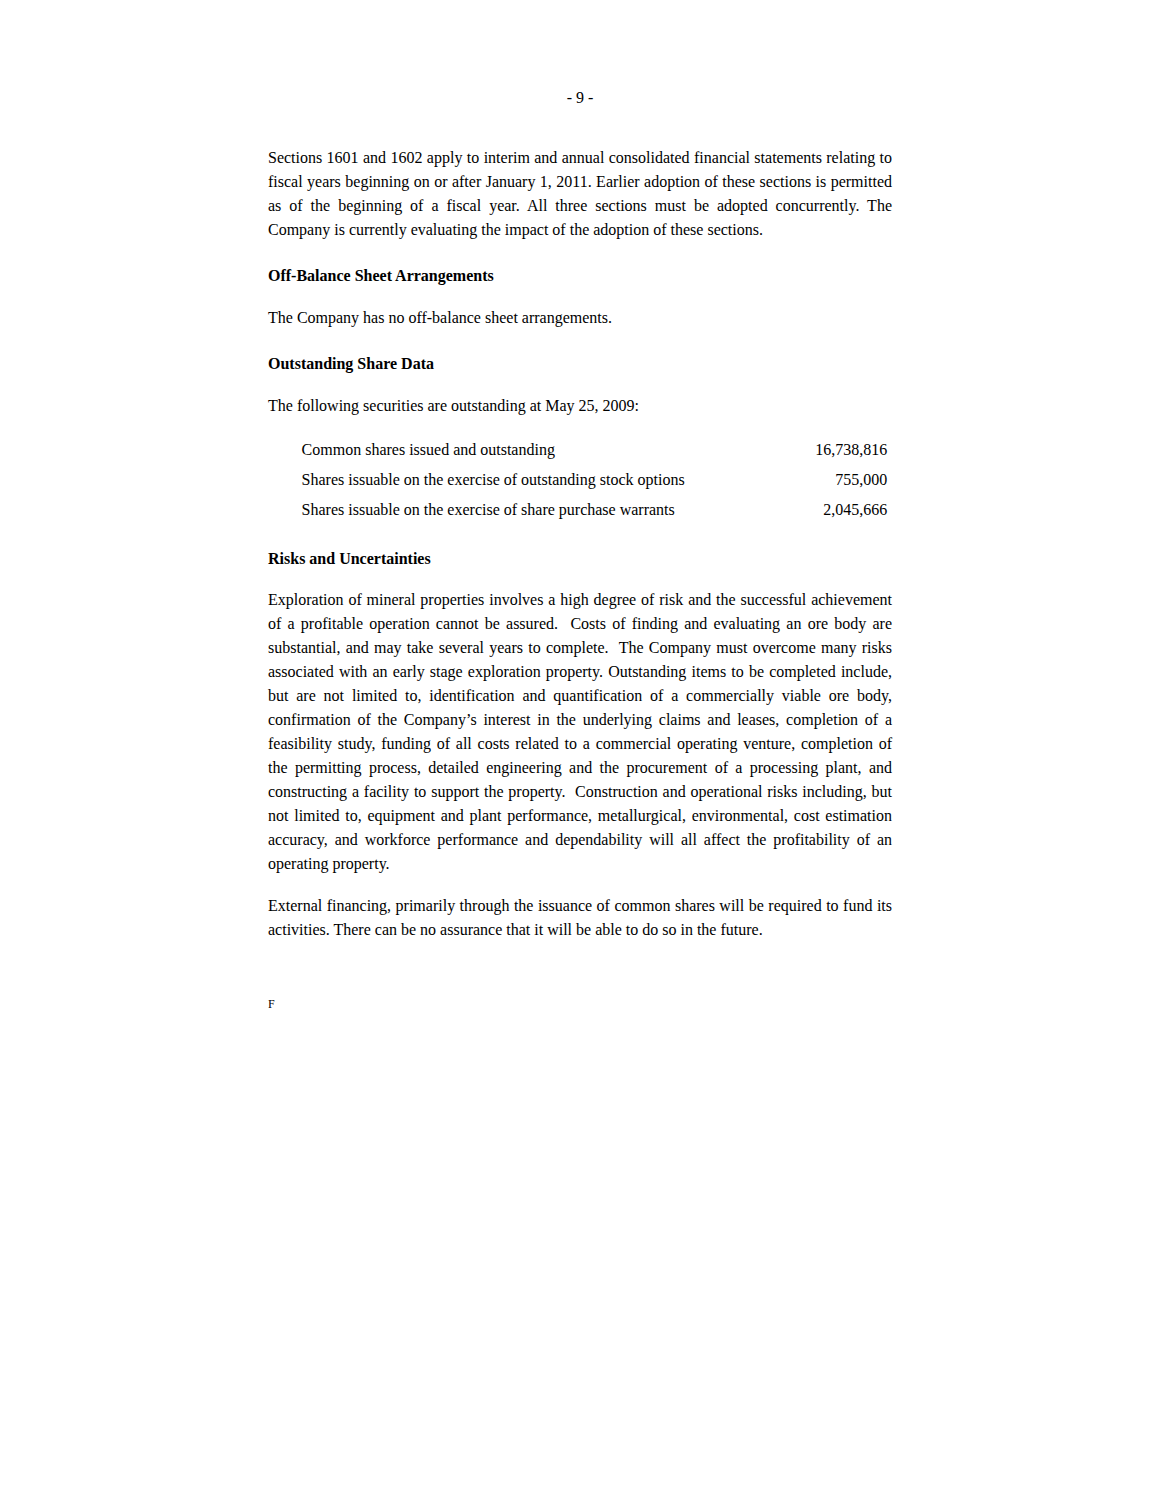- 9 -
Sections 1601 and 1602 apply to interim and annual consolidated financial statements relating to fiscal years beginning on or after January 1, 2011. Earlier adoption of these sections is permitted as of the beginning of a fiscal year. All three sections must be adopted concurrently. The Company is currently evaluating the impact of the adoption of these sections.
Off-Balance Sheet Arrangements
The Company has no off-balance sheet arrangements.
Outstanding Share Data
The following securities are outstanding at May 25, 2009:
| Common shares issued and outstanding | 16,738,816 |
| Shares issuable on the exercise of outstanding stock options | 755,000 |
| Shares issuable on the exercise of share purchase warrants | 2,045,666 |
Risks and Uncertainties
Exploration of mineral properties involves a high degree of risk and the successful achievement of a profitable operation cannot be assured. Costs of finding and evaluating an ore body are substantial, and may take several years to complete. The Company must overcome many risks associated with an early stage exploration property. Outstanding items to be completed include, but are not limited to, identification and quantification of a commercially viable ore body, confirmation of the Company’s interest in the underlying claims and leases, completion of a feasibility study, funding of all costs related to a commercial operating venture, completion of the permitting process, detailed engineering and the procurement of a processing plant, and constructing a facility to support the property. Construction and operational risks including, but not limited to, equipment and plant performance, metallurgical, environmental, cost estimation accuracy, and workforce performance and dependability will all affect the profitability of an operating property.
External financing, primarily through the issuance of common shares will be required to fund its activities. There can be no assurance that it will be able to do so in the future.
F